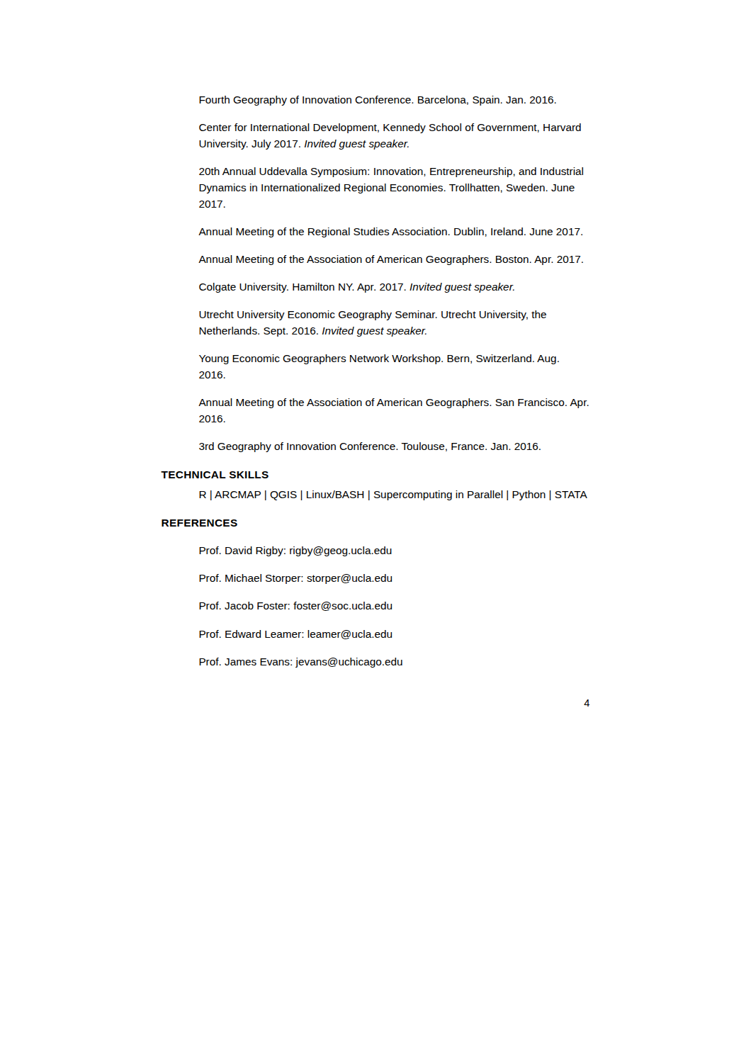Fourth Geography of Innovation Conference. Barcelona, Spain. Jan. 2016.
Center for International Development, Kennedy School of Government, Harvard University. July 2017. Invited guest speaker.
20th Annual Uddevalla Symposium: Innovation, Entrepreneurship, and Industrial Dynamics in Internationalized Regional Economies. Trollhatten, Sweden. June 2017.
Annual Meeting of the Regional Studies Association. Dublin, Ireland. June 2017.
Annual Meeting of the Association of American Geographers. Boston. Apr. 2017.
Colgate University. Hamilton NY. Apr. 2017. Invited guest speaker.
Utrecht University Economic Geography Seminar. Utrecht University, the Netherlands. Sept. 2016. Invited guest speaker.
Young Economic Geographers Network Workshop. Bern, Switzerland. Aug. 2016.
Annual Meeting of the Association of American Geographers. San Francisco. Apr. 2016.
3rd Geography of Innovation Conference. Toulouse, France. Jan. 2016.
TECHNICAL SKILLS
R | ARCMAP | QGIS | Linux/BASH | Supercomputing in Parallel | Python | STATA
REFERENCES
Prof. David Rigby: rigby@geog.ucla.edu
Prof. Michael Storper: storper@ucla.edu
Prof. Jacob Foster: foster@soc.ucla.edu
Prof. Edward Leamer: leamer@ucla.edu
Prof. James Evans: jevans@uchicago.edu
4